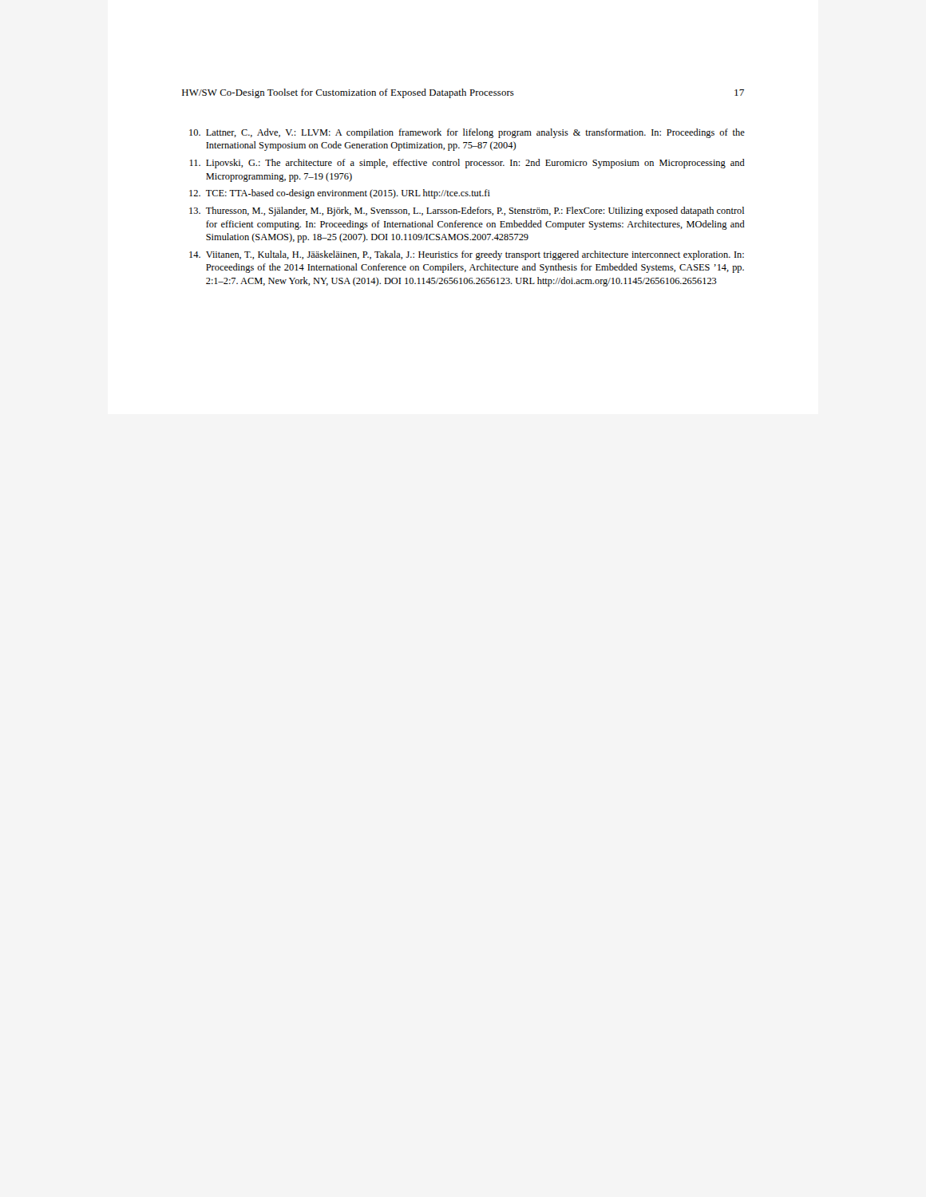HW/SW Co-Design Toolset for Customization of Exposed Datapath Processors 17
10. Lattner, C., Adve, V.: LLVM: A compilation framework for lifelong program analysis & transformation. In: Proceedings of the International Symposium on Code Generation Optimization, pp. 75–87 (2004)
11. Lipovski, G.: The architecture of a simple, effective control processor. In: 2nd Euromicro Symposium on Microprocessing and Microprogramming, pp. 7–19 (1976)
12. TCE: TTA-based co-design environment (2015). URL http://tce.cs.tut.fi
13. Thuresson, M., Själander, M., Björk, M., Svensson, L., Larsson-Edefors, P., Stenström, P.: FlexCore: Utilizing exposed datapath control for efficient computing. In: Proceedings of International Conference on Embedded Computer Systems: Architectures, MOdeling and Simulation (SAMOS), pp. 18–25 (2007). DOI 10.1109/ICSAMOS.2007.4285729
14. Viitanen, T., Kultala, H., Jääskeläinen, P., Takala, J.: Heuristics for greedy transport triggered architecture interconnect exploration. In: Proceedings of the 2014 International Conference on Compilers, Architecture and Synthesis for Embedded Systems, CASES ’14, pp. 2:1–2:7. ACM, New York, NY, USA (2014). DOI 10.1145/2656106.2656123. URL http://doi.acm.org/10.1145/2656106.2656123